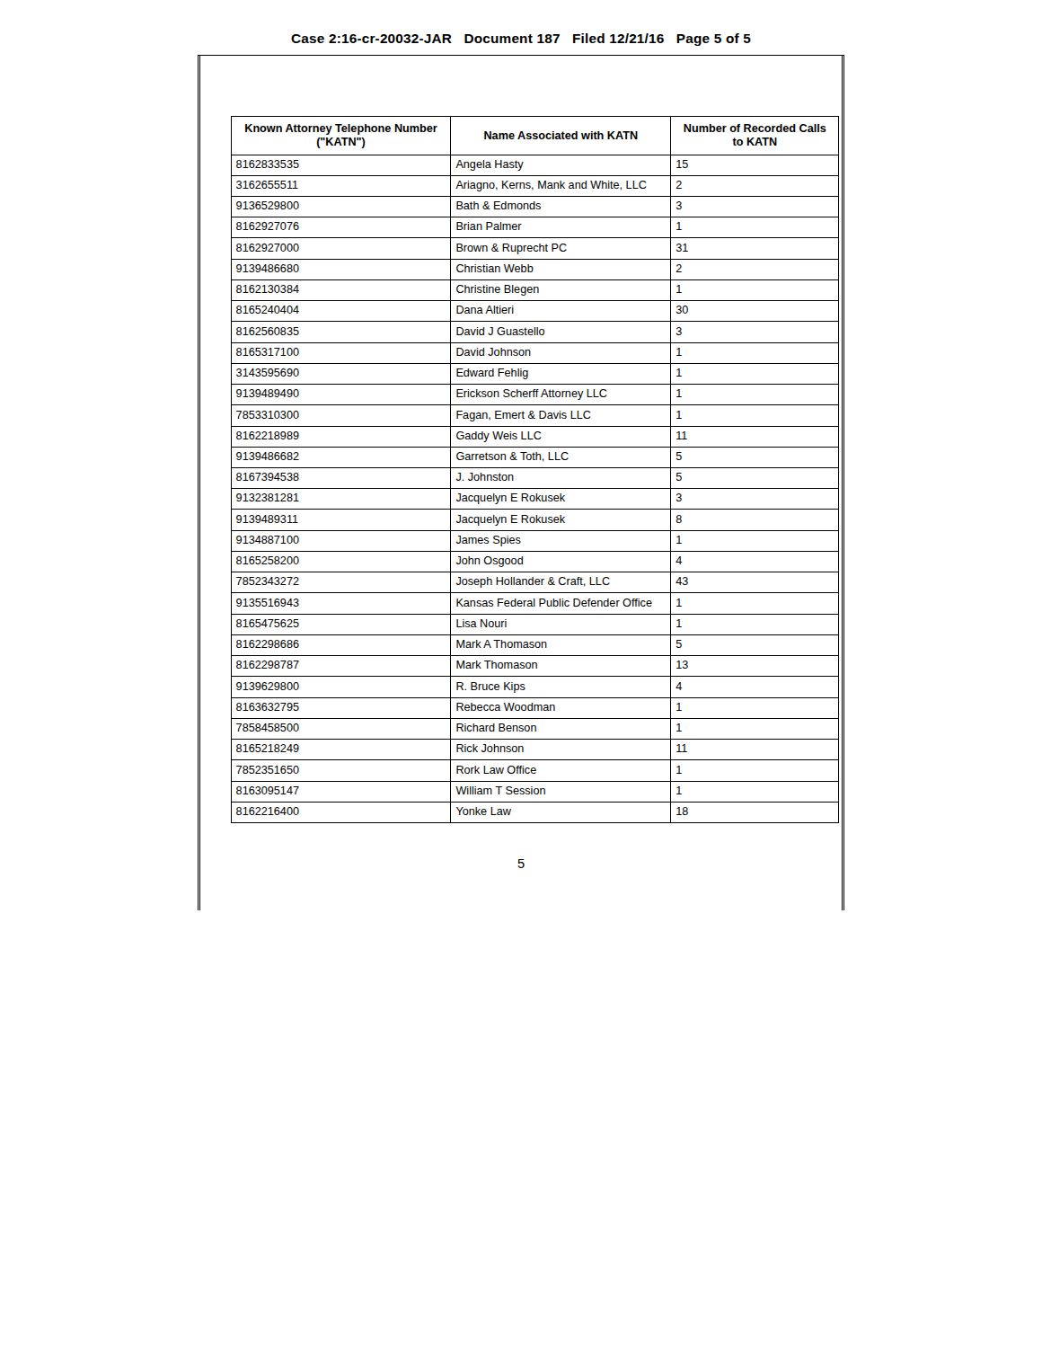Case 2:16-cr-20032-JAR Document 187 Filed 12/21/16 Page 5 of 5
| Known Attorney Telephone Number ("KATN") | Name Associated with KATN | Number of Recorded Calls to KATN |
| --- | --- | --- |
| 8162833535 | Angela Hasty | 15 |
| 3162655511 | Ariagno, Kerns, Mank and White, LLC | 2 |
| 9136529800 | Bath & Edmonds | 3 |
| 8162927076 | Brian Palmer | 1 |
| 8162927000 | Brown & Ruprecht PC | 31 |
| 9139486680 | Christian Webb | 2 |
| 8162130384 | Christine Blegen | 1 |
| 8165240404 | Dana Altieri | 30 |
| 8162560835 | David J Guastello | 3 |
| 8165317100 | David Johnson | 1 |
| 3143595690 | Edward Fehlig | 1 |
| 9139489490 | Erickson Scherff Attorney LLC | 1 |
| 7853310300 | Fagan, Emert & Davis LLC | 1 |
| 8162218989 | Gaddy Weis LLC | 11 |
| 9139486682 | Garretson & Toth, LLC | 5 |
| 8167394538 | J. Johnston | 5 |
| 9132381281 | Jacquelyn E Rokusek | 3 |
| 9139489311 | Jacquelyn E Rokusek | 8 |
| 9134887100 | James Spies | 1 |
| 8165258200 | John Osgood | 4 |
| 7852343272 | Joseph Hollander & Craft, LLC | 43 |
| 9135516943 | Kansas Federal Public Defender Office | 1 |
| 8165475625 | Lisa Nouri | 1 |
| 8162298686 | Mark A Thomason | 5 |
| 8162298787 | Mark Thomason | 13 |
| 9139629800 | R. Bruce Kips | 4 |
| 8163632795 | Rebecca Woodman | 1 |
| 7858458500 | Richard Benson | 1 |
| 8165218249 | Rick Johnson | 11 |
| 7852351650 | Rork Law Office | 1 |
| 8163095147 | William T Session | 1 |
| 8162216400 | Yonke Law | 18 |
5